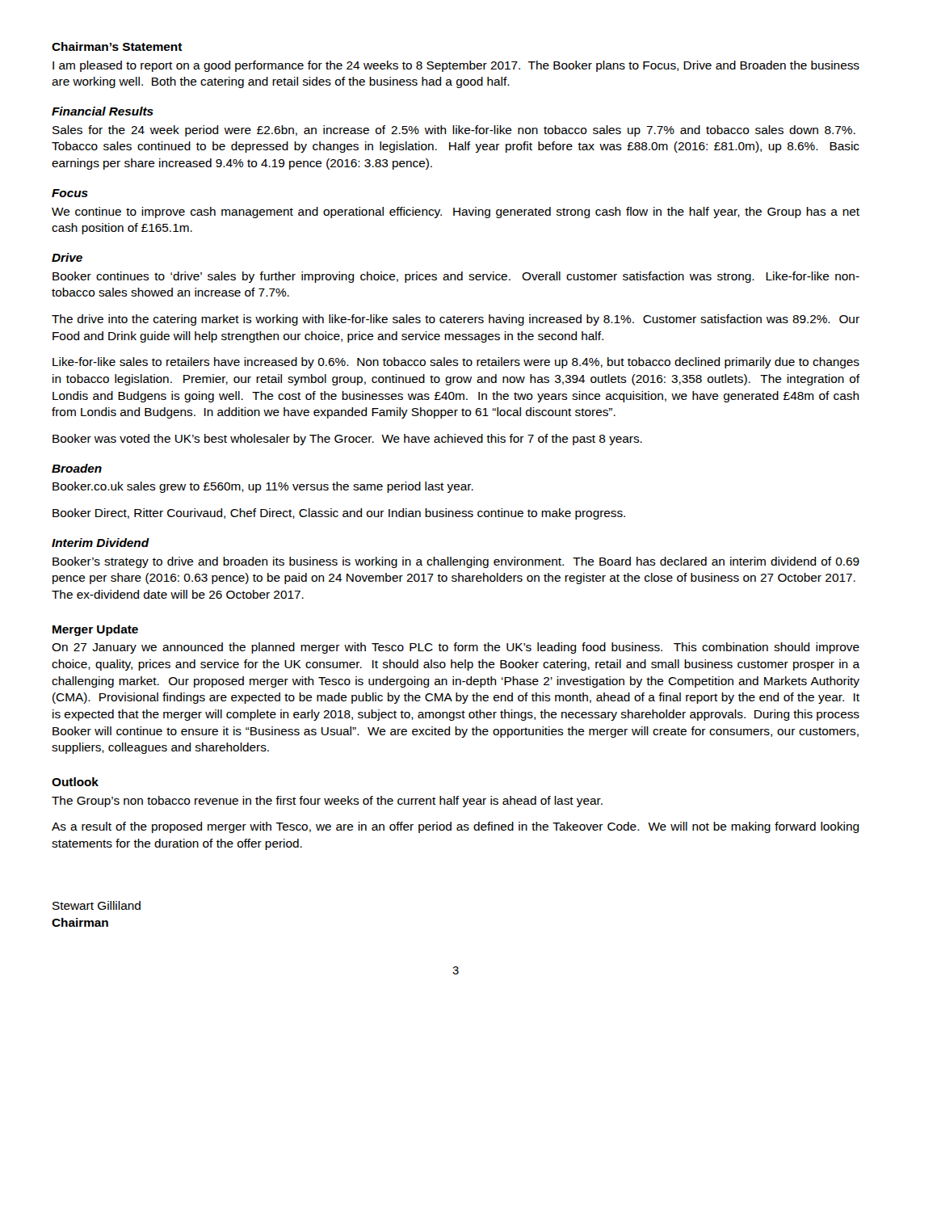Chairman’s Statement
I am pleased to report on a good performance for the 24 weeks to 8 September 2017. The Booker plans to Focus, Drive and Broaden the business are working well. Both the catering and retail sides of the business had a good half.
Financial Results
Sales for the 24 week period were £2.6bn, an increase of 2.5% with like-for-like non tobacco sales up 7.7% and tobacco sales down 8.7%. Tobacco sales continued to be depressed by changes in legislation. Half year profit before tax was £88.0m (2016: £81.0m), up 8.6%. Basic earnings per share increased 9.4% to 4.19 pence (2016: 3.83 pence).
Focus
We continue to improve cash management and operational efficiency. Having generated strong cash flow in the half year, the Group has a net cash position of £165.1m.
Drive
Booker continues to ‘drive’ sales by further improving choice, prices and service. Overall customer satisfaction was strong. Like-for-like non-tobacco sales showed an increase of 7.7%.
The drive into the catering market is working with like-for-like sales to caterers having increased by 8.1%. Customer satisfaction was 89.2%. Our Food and Drink guide will help strengthen our choice, price and service messages in the second half.
Like-for-like sales to retailers have increased by 0.6%. Non tobacco sales to retailers were up 8.4%, but tobacco declined primarily due to changes in tobacco legislation. Premier, our retail symbol group, continued to grow and now has 3,394 outlets (2016: 3,358 outlets). The integration of Londis and Budgens is going well. The cost of the businesses was £40m. In the two years since acquisition, we have generated £48m of cash from Londis and Budgens. In addition we have expanded Family Shopper to 61 “local discount stores”.
Booker was voted the UK’s best wholesaler by The Grocer. We have achieved this for 7 of the past 8 years.
Broaden
Booker.co.uk sales grew to £560m, up 11% versus the same period last year.
Booker Direct, Ritter Courivaud, Chef Direct, Classic and our Indian business continue to make progress.
Interim Dividend
Booker’s strategy to drive and broaden its business is working in a challenging environment. The Board has declared an interim dividend of 0.69 pence per share (2016: 0.63 pence) to be paid on 24 November 2017 to shareholders on the register at the close of business on 27 October 2017. The ex-dividend date will be 26 October 2017.
Merger Update
On 27 January we announced the planned merger with Tesco PLC to form the UK’s leading food business. This combination should improve choice, quality, prices and service for the UK consumer. It should also help the Booker catering, retail and small business customer prosper in a challenging market. Our proposed merger with Tesco is undergoing an in-depth ‘Phase 2’ investigation by the Competition and Markets Authority (CMA). Provisional findings are expected to be made public by the CMA by the end of this month, ahead of a final report by the end of the year. It is expected that the merger will complete in early 2018, subject to, amongst other things, the necessary shareholder approvals. During this process Booker will continue to ensure it is “Business as Usual”. We are excited by the opportunities the merger will create for consumers, our customers, suppliers, colleagues and shareholders.
Outlook
The Group’s non tobacco revenue in the first four weeks of the current half year is ahead of last year.
As a result of the proposed merger with Tesco, we are in an offer period as defined in the Takeover Code. We will not be making forward looking statements for the duration of the offer period.
Stewart Gilliland
Chairman
3